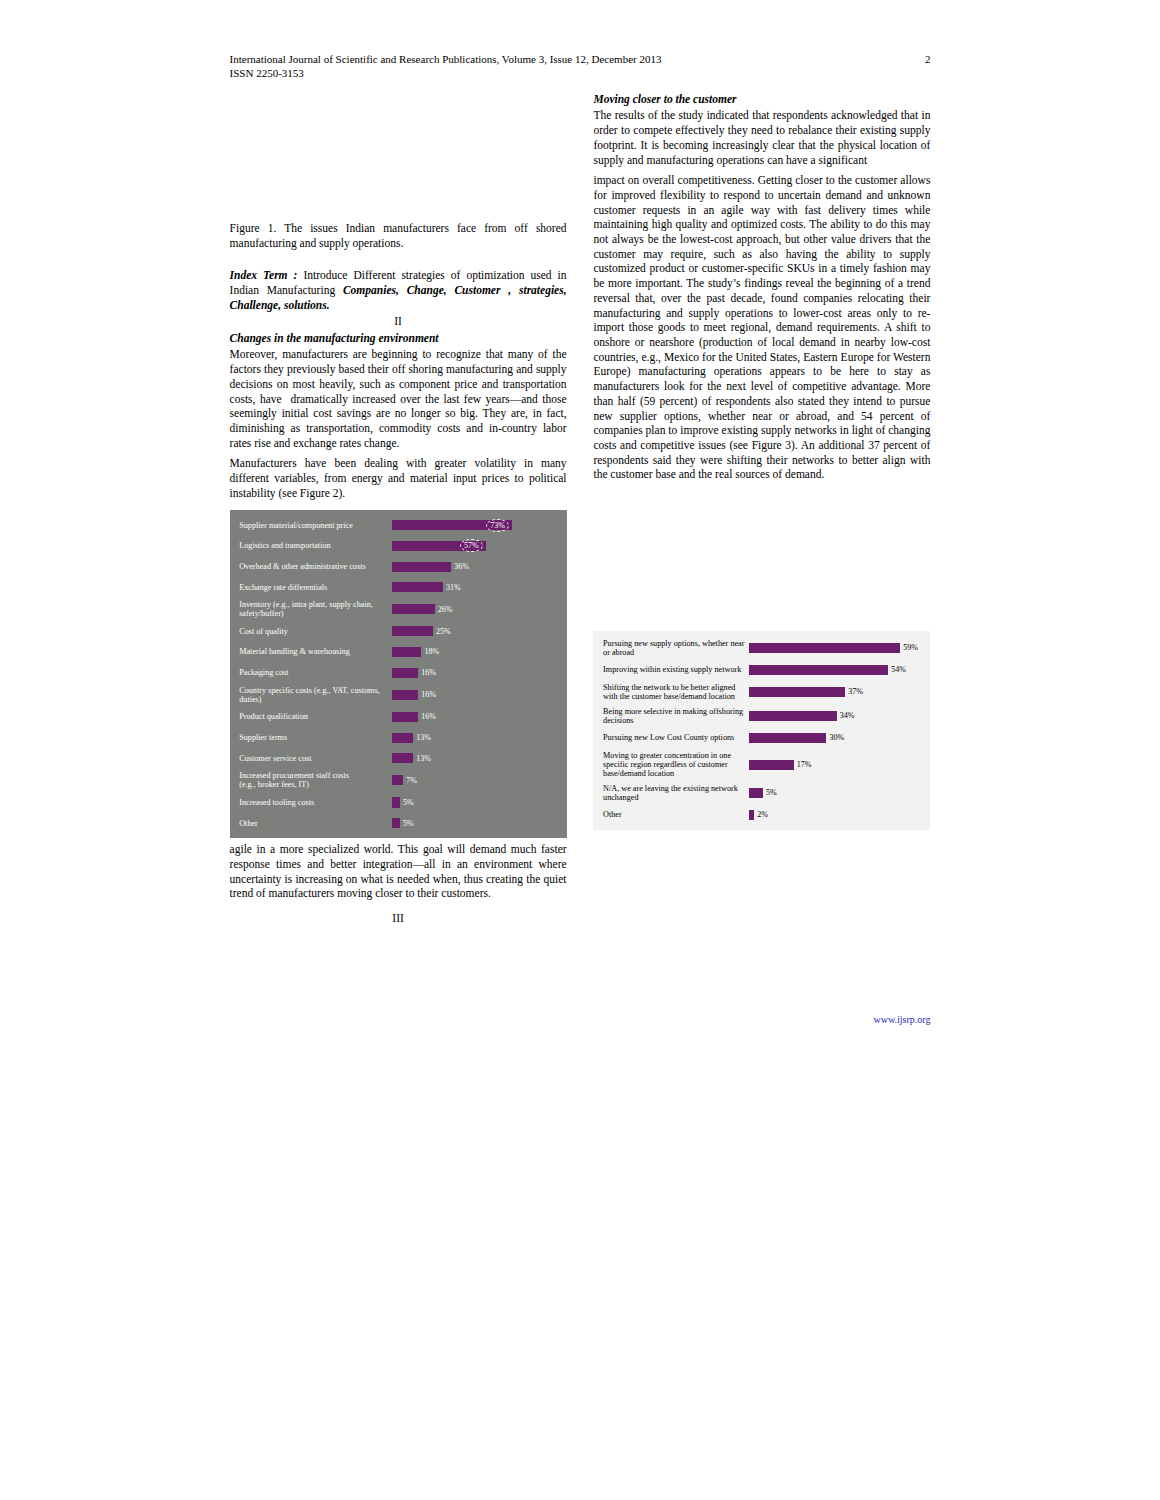International Journal of Scientific and Research Publications, Volume 3, Issue 12, December 2013
ISSN 2250-3153 2
Figure 1. The issues Indian manufacturers face from off shored manufacturing and supply operations.
Index Term : Introduce Different strategies of optimization used in Indian Manufacturing Companies, Change, Customer , strategies, Challenge, solutions.
II
Changes in the manufacturing environment
Moreover, manufacturers are beginning to recognize that many of the factors they previously based their off shoring manufacturing and supply decisions on most heavily, such as component price and transportation costs, have dramatically increased over the last few years—and those seemingly initial cost savings are no longer so big. They are, in fact, diminishing as transportation, commodity costs and in-country labor rates rise and exchange rates change.
Manufacturers have been dealing with greater volatility in many different variables, from energy and material input prices to political instability (see Figure 2).
Supplier material/component price
73%
Logistics and transportation
57%
Overhead & other administrative costs
36%
Exchange rate differentials
31%
Inventory (e.g., intra plant, supply chain, safety/buffer)
26%
Cost of quality
25%
Material handling & warehousing
18%
Packaging cost
16%
Country specific costs (e.g., VAT, customs, duties)
16%
Product qualification
16%
Supplier terms
13%
Customer service cost
13%
Increased procurement staff costs
(e.g., broker fees, IT)
7%
Increased tooling costs
5%
Other
5%
agile in a more specialized world. This goal will demand much faster response times and better integration—all in an environment where uncertainty is increasing on what is needed when, thus creating the quiet trend of manufacturers moving closer to their customers.
III
Moving closer to the customer
The results of the study indicated that respondents acknowledged that in order to compete effectively they need to rebalance their existing supply footprint. It is becoming increasingly clear that the physical location of supply and manufacturing operations can have a significant
impact on overall competitiveness. Getting closer to the customer allows for improved flexibility to respond to uncertain demand and unknown customer requests in an agile way with fast delivery times while maintaining high quality and optimized costs. The ability to do this may not always be the lowest-cost approach, but other value drivers that the customer may require, such as also having the ability to supply customized product or customer-specific SKUs in a timely fashion may be more important. The study’s findings reveal the beginning of a trend reversal that, over the past decade, found companies relocating their manufacturing and supply operations to lower-cost areas only to re-import those goods to meet regional, demand requirements. A shift to onshore or nearshore (production of local demand in nearby low-cost countries, e.g., Mexico for the United States, Eastern Europe for Western Europe) manufacturing operations appears to be here to stay as manufacturers look for the next level of competitive advantage. More than half (59 percent) of respondents also stated they intend to pursue new supplier options, whether near or abroad, and 54 percent of companies plan to improve existing supply networks in light of changing costs and competitive issues (see Figure 3). An additional 37 percent of respondents said they were shifting their networks to better align with the customer base and the real sources of demand.
Pursuing new supply options, whether near or abroad
59%
Improving within existing supply network
54%
Shifting the network to be better aligned with the customer base/demand location
37%
Being more selective in making offshoring decisions
34%
Pursuing new Low Cost County options
30%
Moving to greater concentration in one specific region regardless of customer base/demand location
17%
N/A, we are leaving the existing network unchanged
5%
Other
2%
www.ijsrp.org